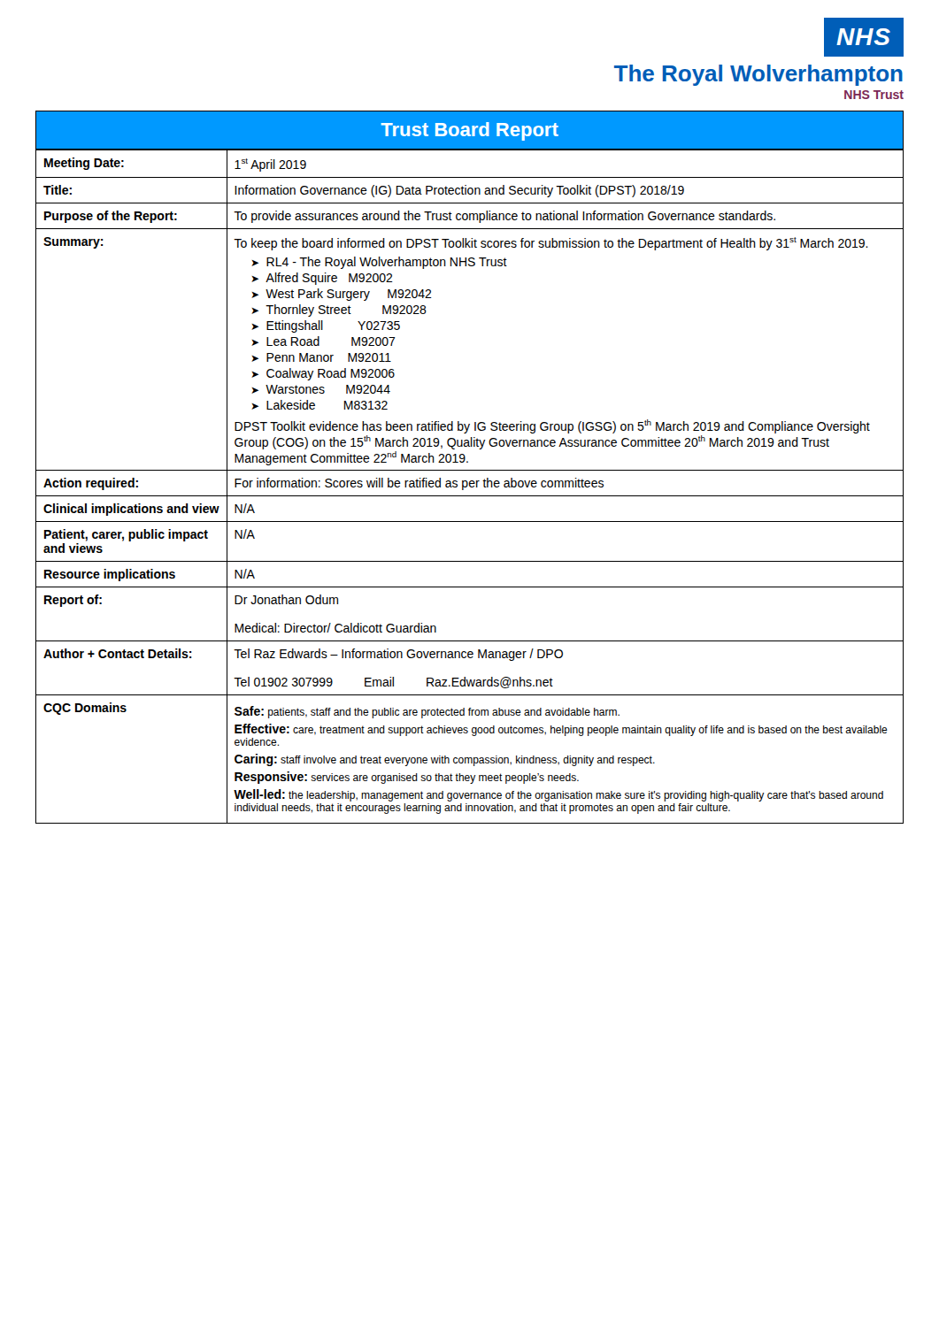NHS
The Royal Wolverhampton
NHS Trust
Trust Board Report
| Meeting Date: | 1 st April 2019 |
| Title: | Information Governance (IG) Data Protection and Security Toolkit (DPST) 2018/19 |
| Purpose of the Report: | To provide assurances around the Trust compliance to national Information Governance standards. |
| Summary: | To keep the board informed on DPST Toolkit scores for submission to the Department of Health by 31 st March 2019. RL4 - The Royal Wolverhampton NHS Trust Alfred Squire M92002 West Park Surgery M92042 Thornley Street M92028 Ettingshall Y02735 Lea Road M92007 Penn Manor M92011 Coalway Road M92006 Warstones M92044 Lakeside M83132 DPST Toolkit evidence has been ratified by IG Steering Group (IGSG) on 5 th March 2019 and Compliance Oversight Group (COG) on the 15 th March 2019, Quality Governance Assurance Committee 20 th March 2019 and Trust Management Committee 22 nd March 2019. |
| Action required: | For information: Scores will be ratified as per the above committees |
| Clinical implications and view | N/A |
| Patient, carer, public impact and views | N/A |
| Resource implications | N/A |
| Report of: | Dr Jonathan Odum Medical: Director/ Caldicott Guardian |
| Author + Contact Details: | Tel Raz Edwards – Information Governance Manager / DPO Tel 01902 307999 Email Raz.Edwards@nhs.net |
| CQC Domains | Safe: patients, staff and the public are protected from abuse and avoidable harm. Effective: care, treatment and support achieves good outcomes, helping people maintain quality of life and is based on the best available evidence. Caring: staff involve and treat everyone with compassion, kindness, dignity and respect. Responsive: services are organised so that they meet people’s needs. Well-led: the leadership, management and governance of the organisation make sure it's providing high-quality care that's based around individual needs, that it encourages learning and innovation, and that it promotes an open and fair culture. |